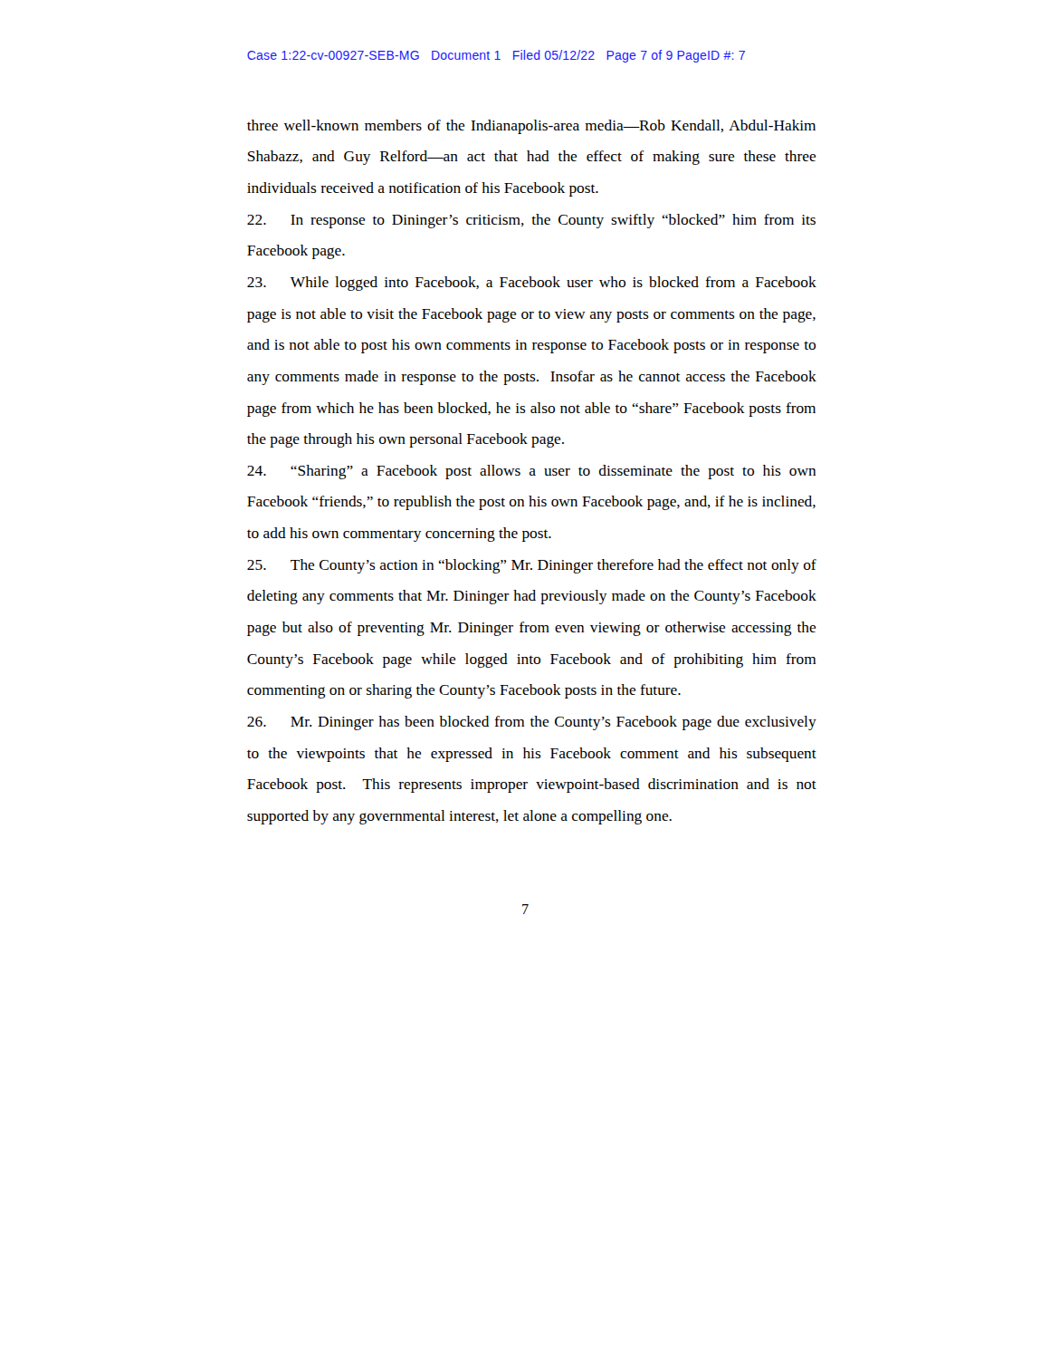Case 1:22-cv-00927-SEB-MG Document 1 Filed 05/12/22 Page 7 of 9 PageID #: 7
three well-known members of the Indianapolis-area media—Rob Kendall, Abdul-Hakim Shabazz, and Guy Relford—an act that had the effect of making sure these three individuals received a notification of his Facebook post.
22. In response to Dininger’s criticism, the County swiftly “blocked” him from its Facebook page.
23. While logged into Facebook, a Facebook user who is blocked from a Facebook page is not able to visit the Facebook page or to view any posts or comments on the page, and is not able to post his own comments in response to Facebook posts or in response to any comments made in response to the posts. Insofar as he cannot access the Facebook page from which he has been blocked, he is also not able to “share” Facebook posts from the page through his own personal Facebook page.
24.“Sharing” a Facebook post allows a user to disseminate the post to his own Facebook “friends,” to republish the post on his own Facebook page, and, if he is inclined, to add his own commentary concerning the post.
25. The County’s action in “blocking” Mr. Dininger therefore had the effect not only of deleting any comments that Mr. Dininger had previously made on the County’s Facebook page but also of preventing Mr. Dininger from even viewing or otherwise accessing the County’s Facebook page while logged into Facebook and of prohibiting him from commenting on or sharing the County’s Facebook posts in the future.
26. Mr. Dininger has been blocked from the County’s Facebook page due exclusively to the viewpoints that he expressed in his Facebook comment and his subsequent Facebook post. This represents improper viewpoint-based discrimination and is not supported by any governmental interest, let alone a compelling one.
7